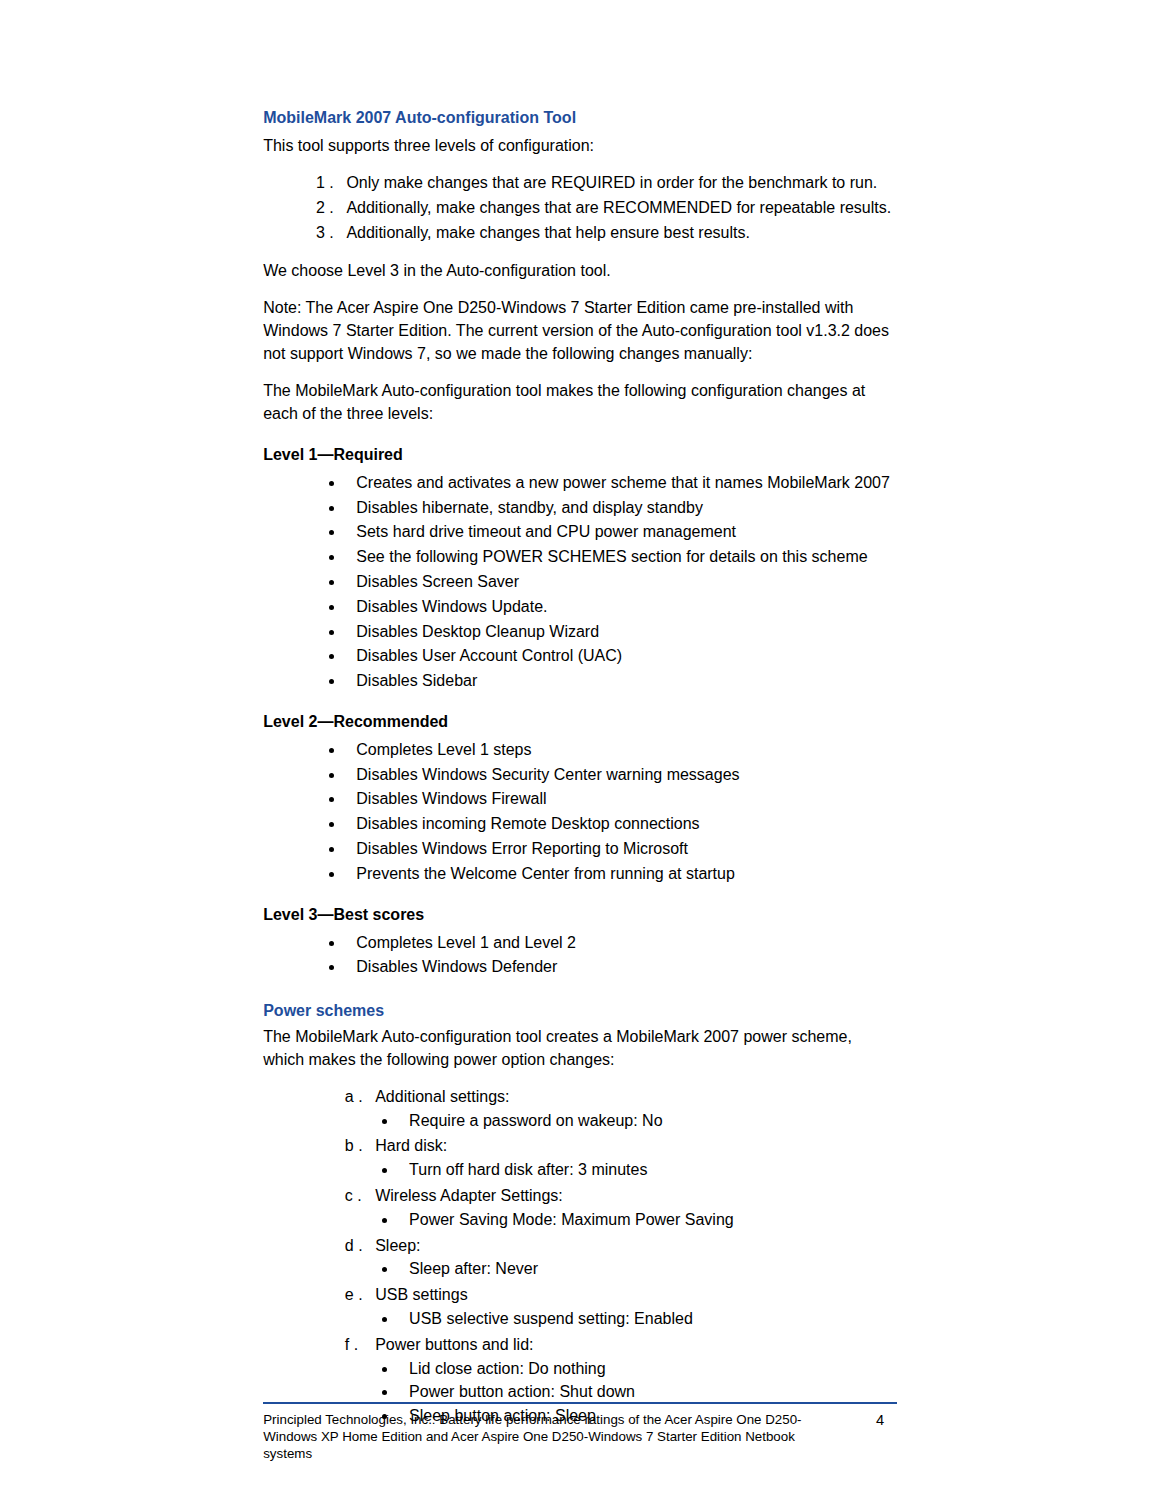MobileMark 2007 Auto-configuration Tool
This tool supports three levels of configuration:
1 . Only make changes that are REQUIRED in order for the benchmark to run.
2 . Additionally, make changes that are RECOMMENDED for repeatable results.
3 . Additionally, make changes that help ensure best results.
We choose Level 3 in the Auto-configuration tool.
Note: The Acer Aspire One D250-Windows 7 Starter Edition came pre-installed with Windows 7 Starter Edition. The current version of the Auto-configuration tool v1.3.2 does not support Windows 7, so we made the following changes manually:
The MobileMark Auto-configuration tool makes the following configuration changes at each of the three levels:
Level 1—Required
Creates and activates a new power scheme that it names MobileMark 2007
Disables hibernate, standby, and display standby
Sets hard drive timeout and CPU power management
See the following POWER SCHEMES section for details on this scheme
Disables Screen Saver
Disables Windows Update.
Disables Desktop Cleanup Wizard
Disables User Account Control (UAC)
Disables Sidebar
Level 2—Recommended
Completes Level 1 steps
Disables Windows Security Center warning messages
Disables Windows Firewall
Disables incoming Remote Desktop connections
Disables Windows Error Reporting to Microsoft
Prevents the Welcome Center from running at startup
Level 3—Best scores
Completes Level 1 and Level 2
Disables Windows Defender
Power schemes
The MobileMark Auto-configuration tool creates a MobileMark 2007 power scheme, which makes the following power option changes:
a . Additional settings:
Require a password on wakeup: No
b . Hard disk:
Turn off hard disk after: 3 minutes
c . Wireless Adapter Settings:
Power Saving Mode: Maximum Power Saving
d . Sleep:
Sleep after: Never
e . USB settings
USB selective suspend setting: Enabled
f . Power buttons and lid:
Lid close action: Do nothing
Power button action: Shut down
Sleep button action: Sleep
Principled Technologies, Inc.: Battery life performance ratings of the Acer Aspire One D250-Windows XP Home Edition and Acer Aspire One D250-Windows 7 Starter Edition Netbook systems 4